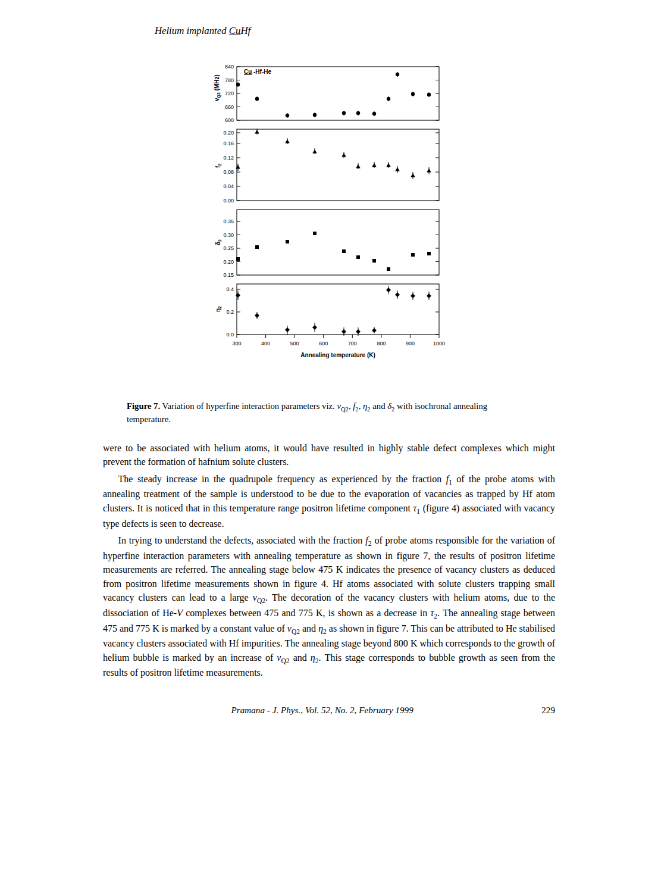Helium implanted Cu Hf
600 660 720 780 840 vQ2 (MHz) Cu -Hf-He 0.00 0.04 0.08 0.12 0.16 0.20 f2 0.15 0.20 0.25 0.30 0.35 δ2 0.0 0.2 0.4 300 400 500 600 700 800 900 1000 η2 Annealing temperature (K)
Figure 7. Variation of hyperfine interaction parameters viz. νQ2, f2, η2 and δ2 with isochronal annealing temperature.
were to be associated with helium atoms, it would have resulted in highly stable defect complexes which might prevent the formation of hafnium solute clusters.
The steady increase in the quadrupole frequency as experienced by the fraction f1 of the probe atoms with annealing treatment of the sample is understood to be due to the evaporation of vacancies as trapped by Hf atom clusters. It is noticed that in this temperature range positron lifetime component τ1 (figure 4) associated with vacancy type defects is seen to decrease.
In trying to understand the defects, associated with the fraction f2 of probe atoms responsible for the variation of hyperfine interaction parameters with annealing temperature as shown in figure 7, the results of positron lifetime measurements are referred. The annealing stage below 475 K indicates the presence of vacancy clusters as deduced from positron lifetime measurements shown in figure 4. Hf atoms associated with solute clusters trapping small vacancy clusters can lead to a large νQ2. The decoration of the vacancy clusters with helium atoms, due to the dissociation of He-V complexes between 475 and 775 K, is shown as a decrease in τ2. The annealing stage between 475 and 775 K is marked by a constant value of νQ2 and η2 as shown in figure 7. This can be attributed to He stabilised vacancy clusters associated with Hf impurities. The annealing stage beyond 800 K which corresponds to the growth of helium bubble is marked by an increase of νQ2 and η2. This stage corresponds to bubble growth as seen from the results of positron lifetime measurements.
Pramana - J. Phys., Vol. 52, No. 2, February 1999 229